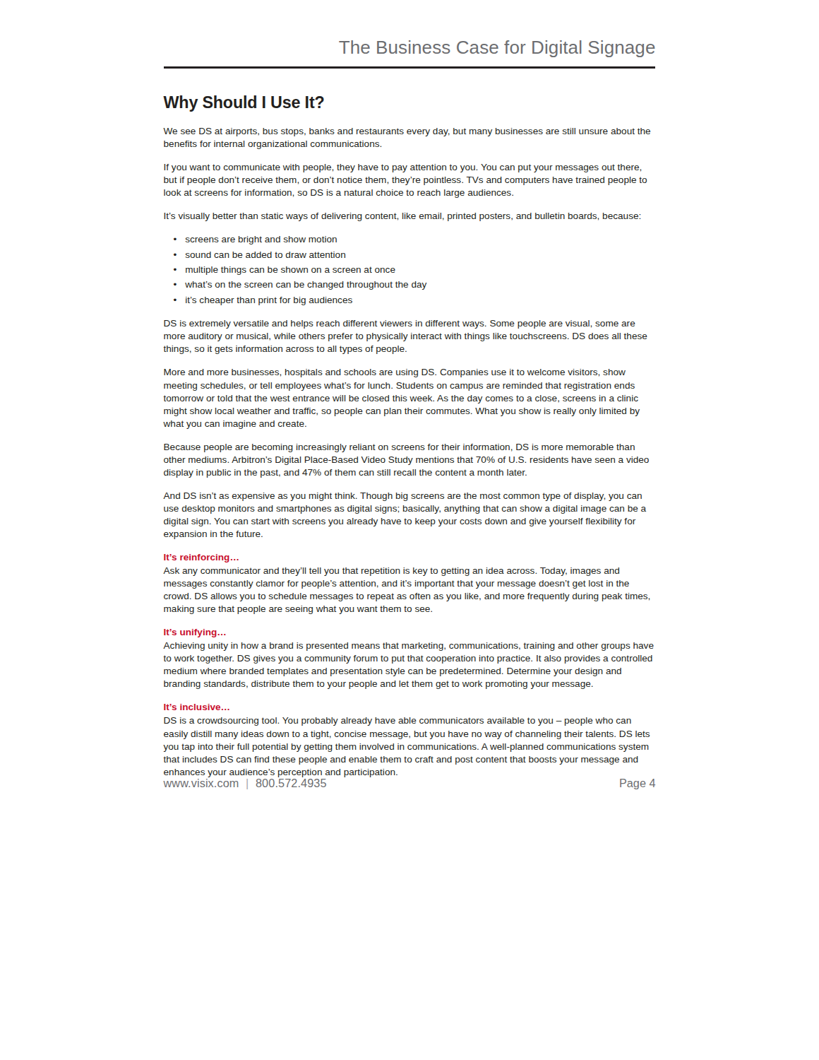The Business Case for Digital Signage
Why Should I Use It?
We see DS at airports, bus stops, banks and restaurants every day, but many businesses are still unsure about the benefits for internal organizational communications.
If you want to communicate with people, they have to pay attention to you. You can put your messages out there, but if people don’t receive them, or don’t notice them, they’re pointless. TVs and computers have trained people to look at screens for information, so DS is a natural choice to reach large audiences.
It’s visually better than static ways of delivering content, like email, printed posters, and bulletin boards, because:
screens are bright and show motion
sound can be added to draw attention
multiple things can be shown on a screen at once
what’s on the screen can be changed throughout the day
it’s cheaper than print for big audiences
DS is extremely versatile and helps reach different viewers in different ways. Some people are visual, some are more auditory or musical, while others prefer to physically interact with things like touchscreens. DS does all these things, so it gets information across to all types of people.
More and more businesses, hospitals and schools are using DS. Companies use it to welcome visitors, show meeting schedules, or tell employees what’s for lunch. Students on campus are reminded that registration ends tomorrow or told that the west entrance will be closed this week. As the day comes to a close, screens in a clinic might show local weather and traffic, so people can plan their commutes. What you show is really only limited by what you can imagine and create.
Because people are becoming increasingly reliant on screens for their information, DS is more memorable than other mediums. Arbitron’s Digital Place-Based Video Study mentions that 70% of U.S. residents have seen a video display in public in the past, and 47% of them can still recall the content a month later.
And DS isn’t as expensive as you might think. Though big screens are the most common type of display, you can use desktop monitors and smartphones as digital signs; basically, anything that can show a digital image can be a digital sign. You can start with screens you already have to keep your costs down and give yourself flexibility for expansion in the future.
It’s reinforcing…
Ask any communicator and they’ll tell you that repetition is key to getting an idea across. Today, images and messages constantly clamor for people’s attention, and it’s important that your message doesn’t get lost in the crowd. DS allows you to schedule messages to repeat as often as you like, and more frequently during peak times, making sure that people are seeing what you want them to see.
It’s unifying…
Achieving unity in how a brand is presented means that marketing, communications, training and other groups have to work together. DS gives you a community forum to put that cooperation into practice. It also provides a controlled medium where branded templates and presentation style can be predetermined. Determine your design and branding standards, distribute them to your people and let them get to work promoting your message.
It’s inclusive…
DS is a crowdsourcing tool. You probably already have able communicators available to you – people who can easily distill many ideas down to a tight, concise message, but you have no way of channeling their talents. DS lets you tap into their full potential by getting them involved in communications. A well-planned communications system that includes DS can find these people and enable them to craft and post content that boosts your message and enhances your audience’s perception and participation.
www.visix.com|800.572.4935
Page 4